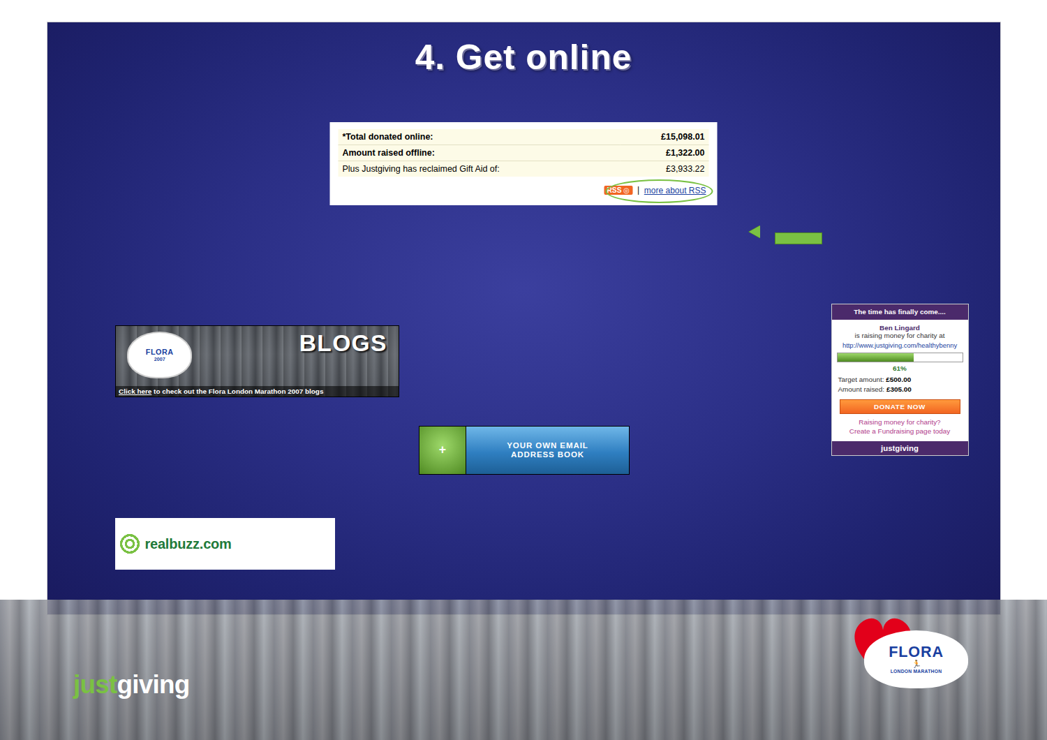4. Get online
| *Total donated online: | £15,098.01 |
| Amount raised offline: | £1,322.00 |
| Plus Justgiving has reclaimed Gift Aid of: | £3,933.22 |
RSS ◎ | more about RSS
FLORA 2007
BLOGS
Click here to check out the Flora London Marathon 2007 blogs
+
YOUR OWN EMAIL ADDRESS BOOK
realbuzz.com
The time has finally come....
Ben Lingard
is raising money for charity at
http://www.justgiving.com/healthybenny
61%
Target amount: £500.00
Amount raised: £305.00
DONATE NOW
Raising money for charity?
Create a Fundraising page today
justgiving
just giving
FLORA 🏃 LONDON MARATHON